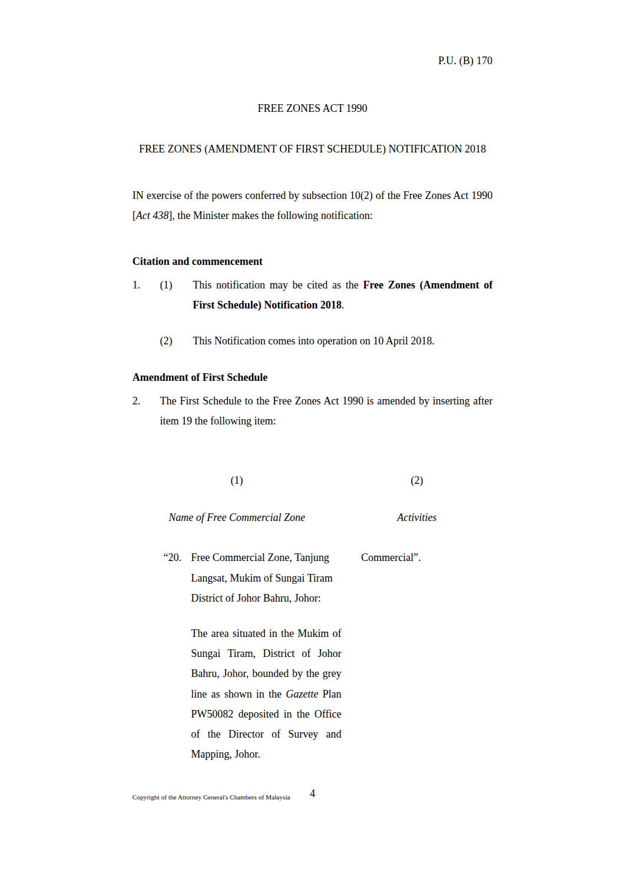P.U. (B) 170
FREE ZONES ACT 1990
FREE ZONES (AMENDMENT OF FIRST SCHEDULE) NOTIFICATION 2018
IN exercise of the powers conferred by subsection 10(2) of the Free Zones Act 1990 [Act 438], the Minister makes the following notification:
Citation and commencement
1. (1) This notification may be cited as the Free Zones (Amendment of First Schedule) Notification 2018.
(2) This Notification comes into operation on 10 April 2018.
Amendment of First Schedule
2. The First Schedule to the Free Zones Act 1990 is amended by inserting after item 19 the following item:
(1)
(2)
Name of Free Commercial Zone
Activities
“20. Free Commercial Zone, Tanjung Langsat, Mukim of Sungai Tiram District of Johor Bahru, Johor:
The area situated in the Mukim of Sungai Tiram, District of Johor Bahru, Johor, bounded by the grey line as shown in the Gazette Plan PW50082 deposited in the Office of the Director of Survey and Mapping, Johor.
Commercial”.
4
Copyright of the Attorney General's Chambers of Malaysia